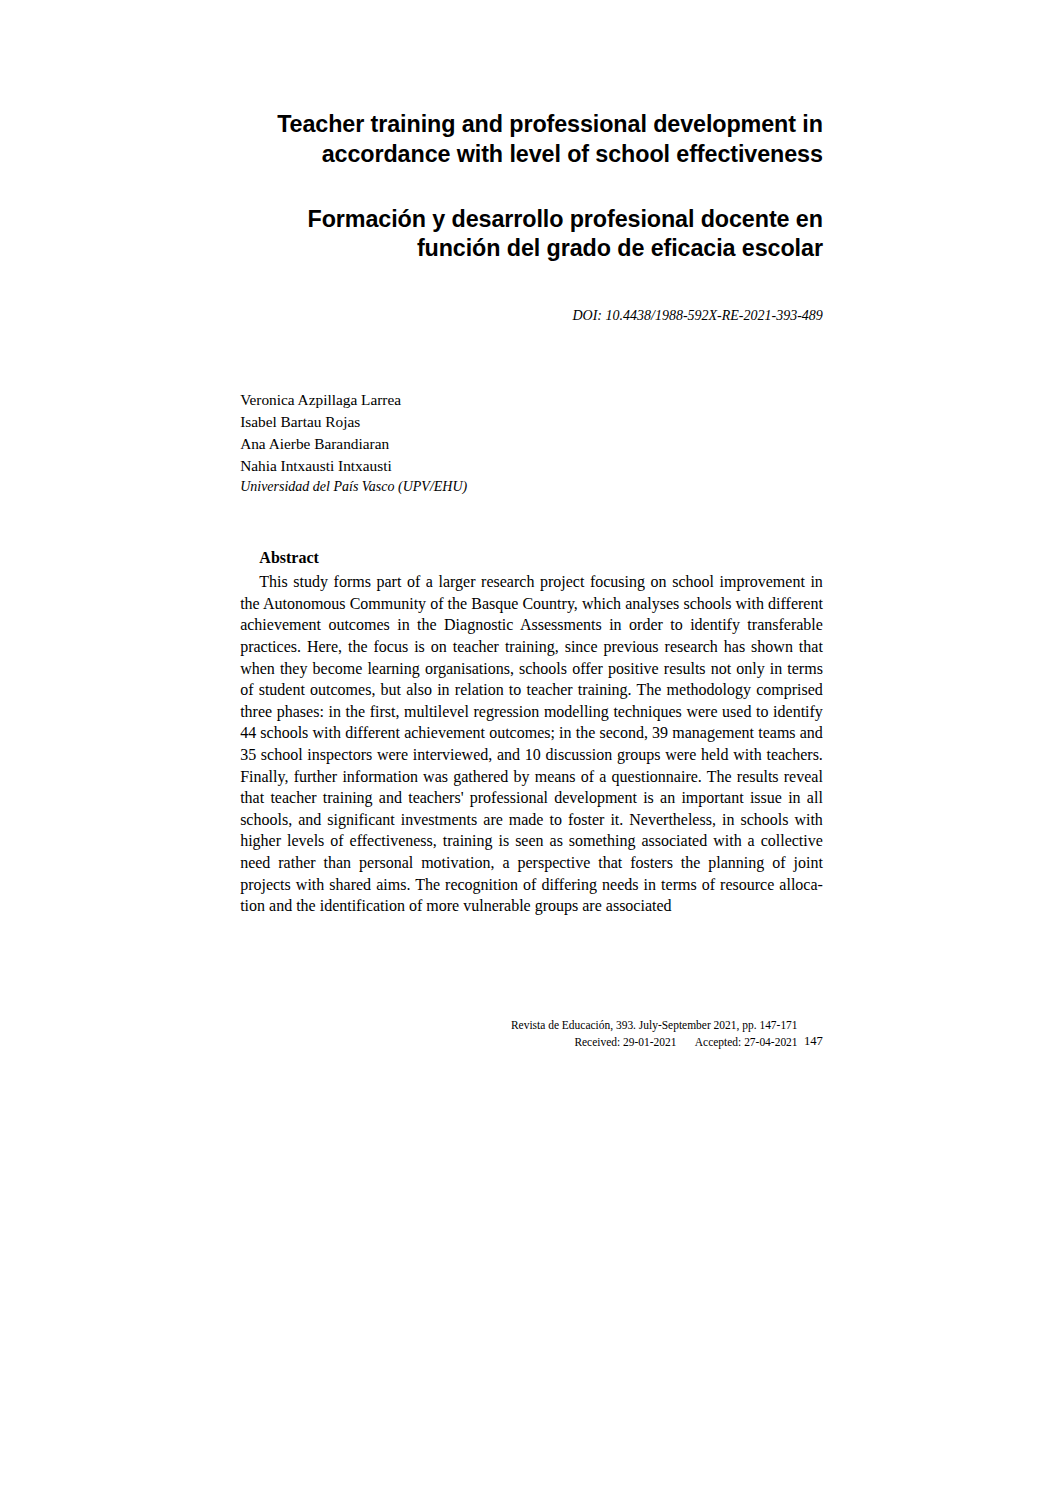Teacher training and professional development in accordance with level of school effectiveness
Formación y desarrollo profesional docente en función del grado de eficacia escolar
DOI: 10.4438/1988-592X-RE-2021-393-489
Veronica Azpillaga Larrea Isabel Bartau Rojas Ana Aierbe Barandiaran Nahia Intxausti Intxausti Universidad del País Vasco (UPV/EHU)
Abstract
This study forms part of a larger research project focusing on school improvement in the Autonomous Community of the Basque Country, which analyses schools with different achievement outcomes in the Diagnostic Assessments in order to identify transferable practices. Here, the focus is on teacher training, since previous research has shown that when they become learning organisations, schools offer positive results not only in terms of student outcomes, but also in relation to teacher training. The methodology comprised three phases: in the first, multilevel regression modelling techniques were used to identify 44 schools with different achievement outcomes; in the second, 39 management teams and 35 school inspectors were interviewed, and 10 discussion groups were held with teachers. Finally, further information was gathered by means of a questionnaire. The results reveal that teacher training and teachers' professional development is an important issue in all schools, and significant investments are made to foster it. Nevertheless, in schools with higher levels of effectiveness, training is seen as something associated with a collective need rather than personal motivation, a perspective that fosters the planning of joint projects with shared aims. The recognition of differing needs in terms of resource allocation and the identification of more vulnerable groups are associated
Revista de Educación, 393. July-September 2021, pp. 147-171 Received: 29-01-2021 Accepted: 27-04-2021
147